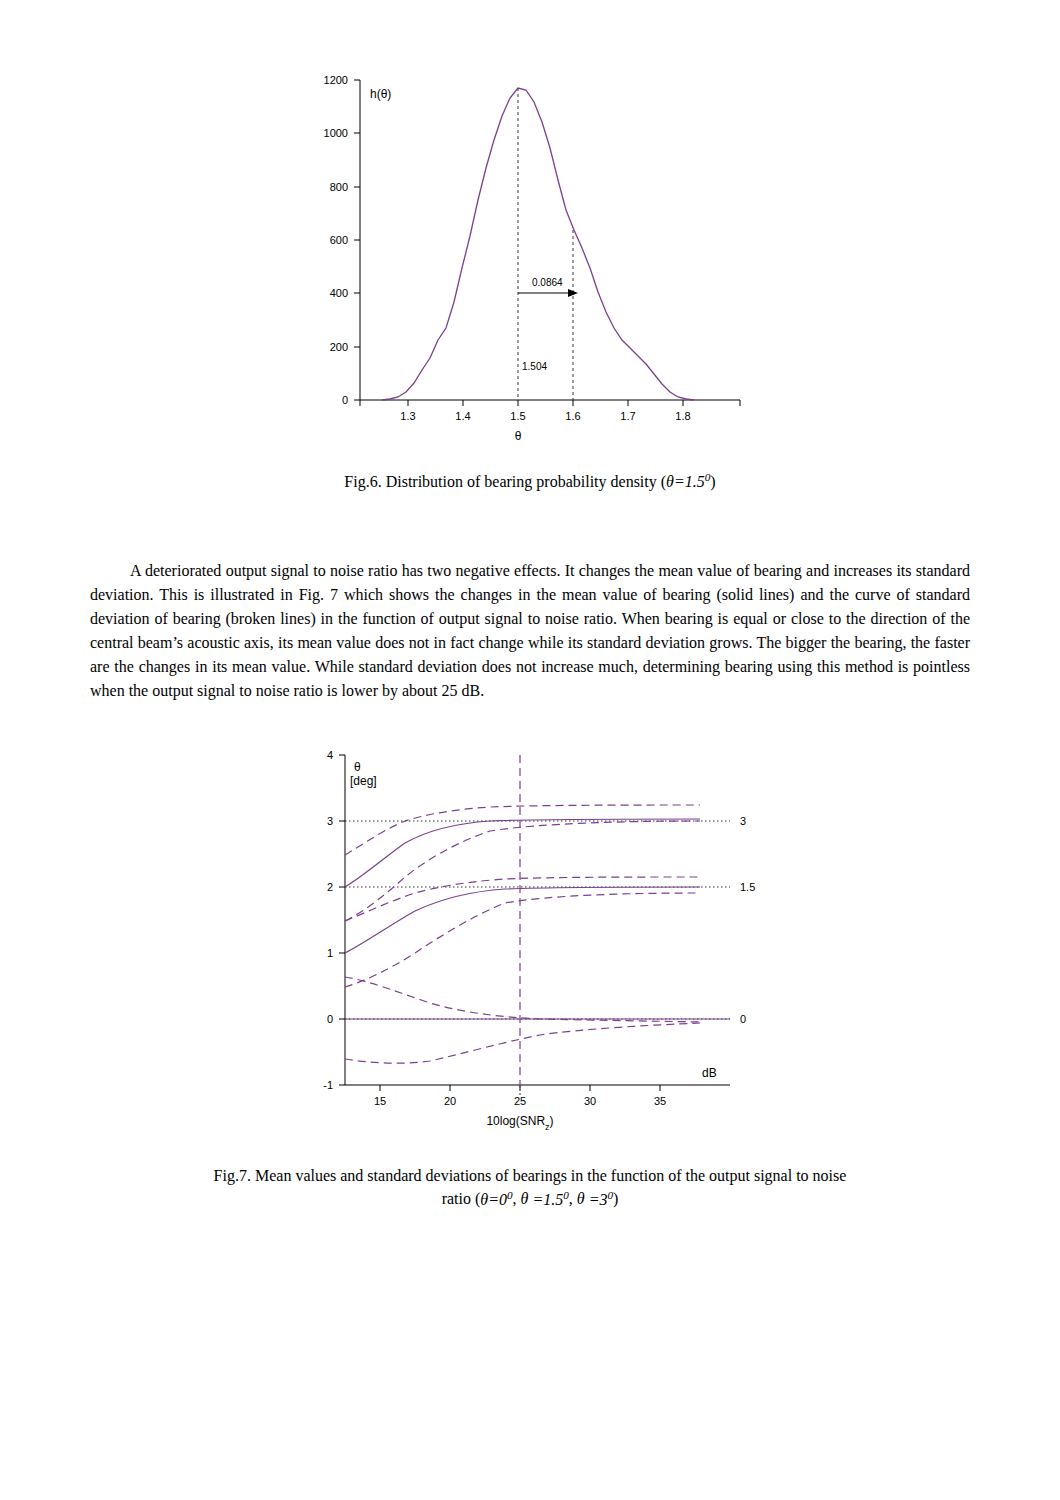1200 1000 800 600 400 200 0 h(θ) 1.3 1.4 1.5 1.6 1.7 1.8 θ 0.0864 1.504
Fig.6. Distribution of bearing probability density (θ=1.50)
A deteriorated output signal to noise ratio has two negative effects. It changes the mean value of bearing and increases its standard deviation. This is illustrated in Fig. 7 which shows the changes in the mean value of bearing (solid lines) and the curve of standard deviation of bearing (broken lines) in the function of output signal to noise ratio. When bearing is equal or close to the direction of the central beam’s acoustic axis, its mean value does not in fact change while its standard deviation grows. The bigger the bearing, the faster are the changes in its mean value. While standard deviation does not increase much, determining bearing using this method is pointless when the output signal to noise ratio is lower by about 25 dB.
4 3 2 1 0 -1 θ [deg] 15 20 25 30 35 dB 10log(SNRz) 3 1.5 0
Fig.7. Mean values and standard deviations of bearings in the function of the output signal to noise
ratio (θ=00, θ =1.50, θ =30)